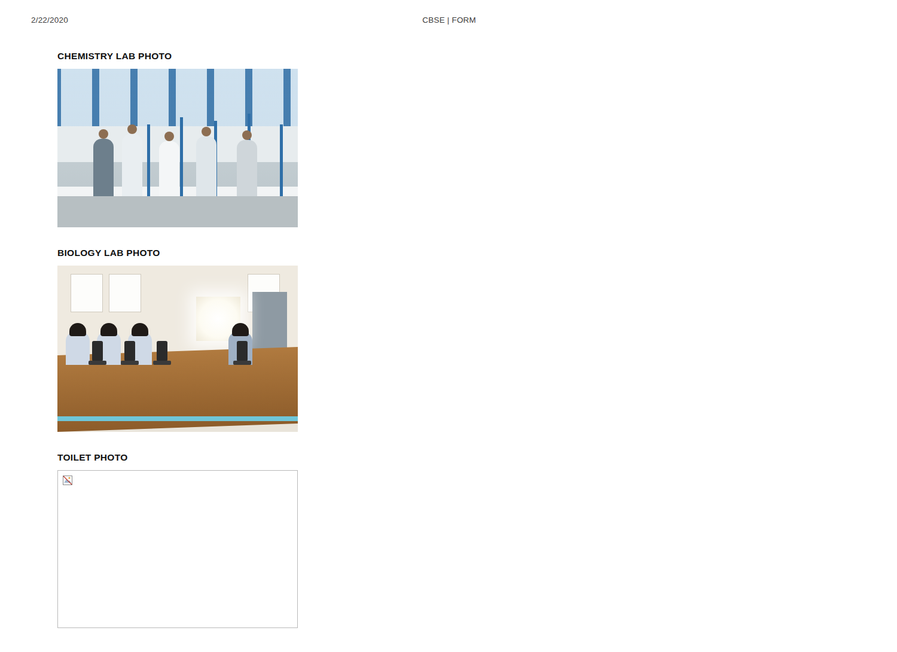2/22/2020 CBSE | FORM
CHEMISTRY LAB PHOTO
BIOLOGY LAB PHOTO
TOILET PHOTO